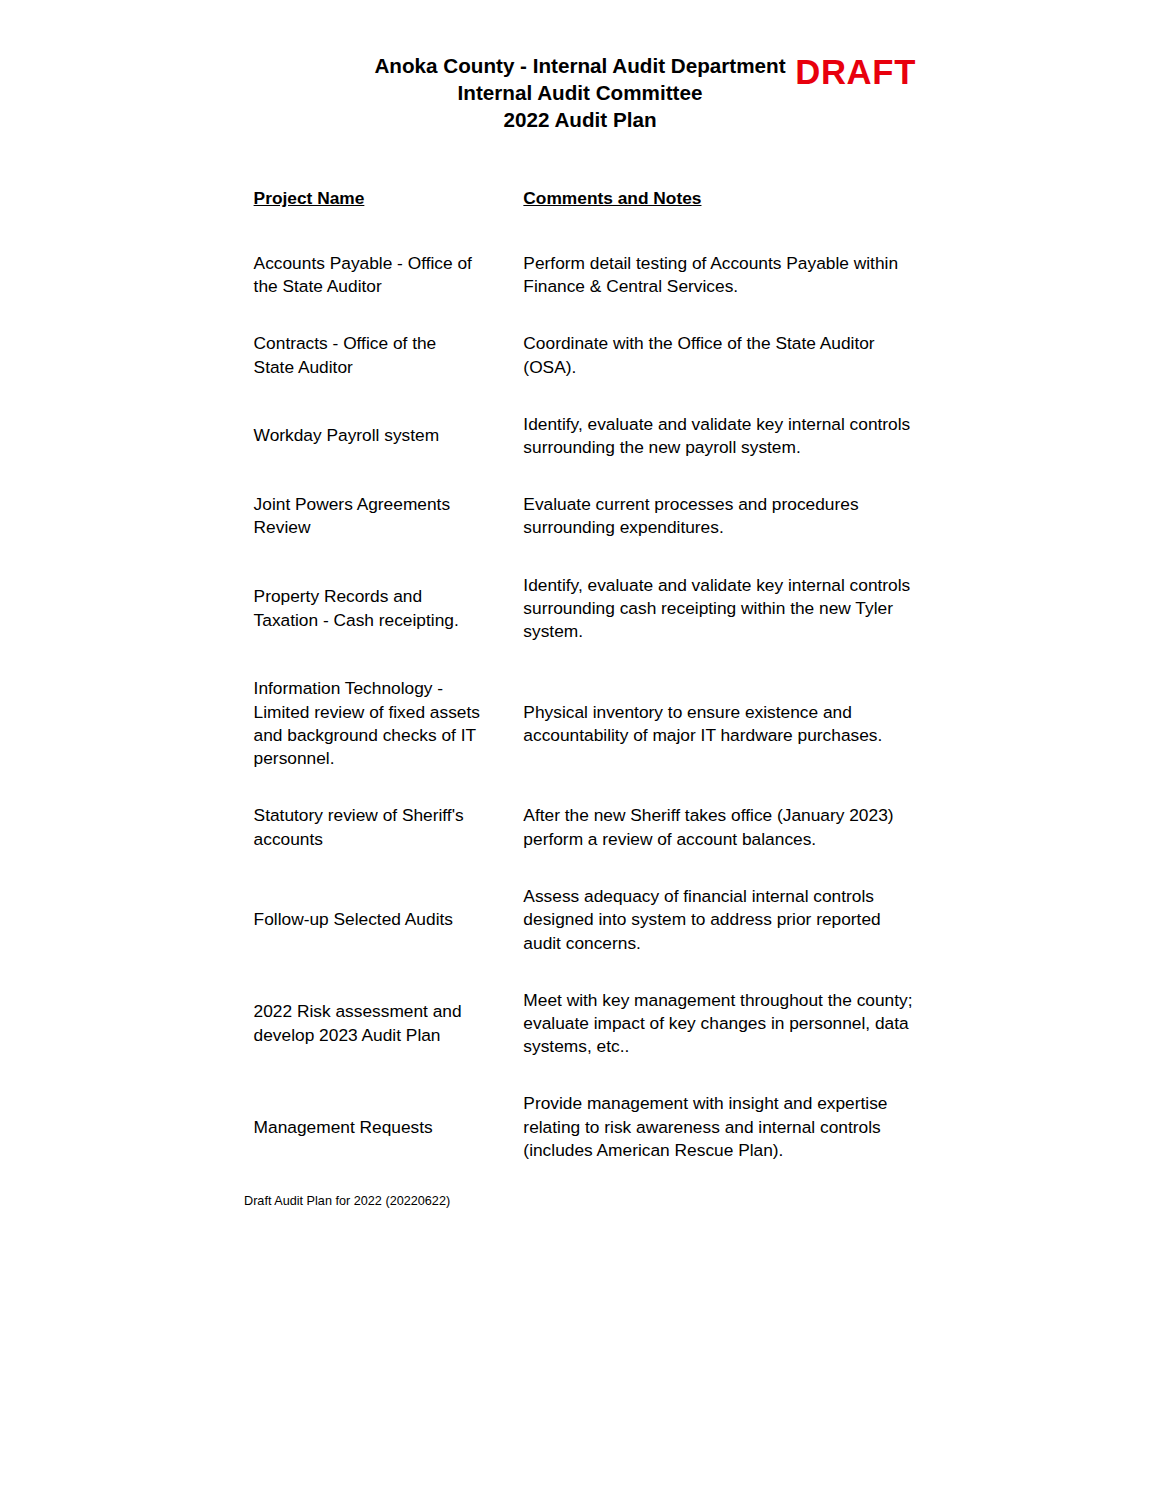DRAFT
Anoka County - Internal Audit Department
Internal Audit Committee
2022 Audit Plan
| Project Name | Comments and Notes |
| --- | --- |
| Accounts Payable - Office of the State Auditor | Perform detail testing of Accounts Payable within Finance & Central Services. |
| Contracts - Office of the State Auditor | Coordinate with the Office of the State Auditor (OSA). |
| Workday Payroll system | Identify, evaluate and validate key internal controls surrounding the new payroll system. |
| Joint Powers Agreements Review | Evaluate current processes and procedures surrounding expenditures. |
| Property Records and Taxation - Cash receipting. | Identify, evaluate and validate key internal controls surrounding cash receipting within the new Tyler system. |
| Information Technology - Limited review of fixed assets and background checks of IT personnel. | Physical inventory to ensure existence and accountability of major IT hardware purchases. |
| Statutory review of Sheriff's accounts | After the new Sheriff takes office (January 2023) perform a review of account balances. |
| Follow-up Selected Audits | Assess adequacy of financial internal controls designed into system to address prior reported audit concerns. |
| 2022 Risk assessment and develop 2023 Audit Plan | Meet with key management throughout the county; evaluate impact of key changes in personnel, data systems, etc.. |
| Management Requests | Provide management with insight and expertise relating to risk awareness and internal controls (includes American Rescue Plan). |
Draft Audit Plan for 2022 (20220622)